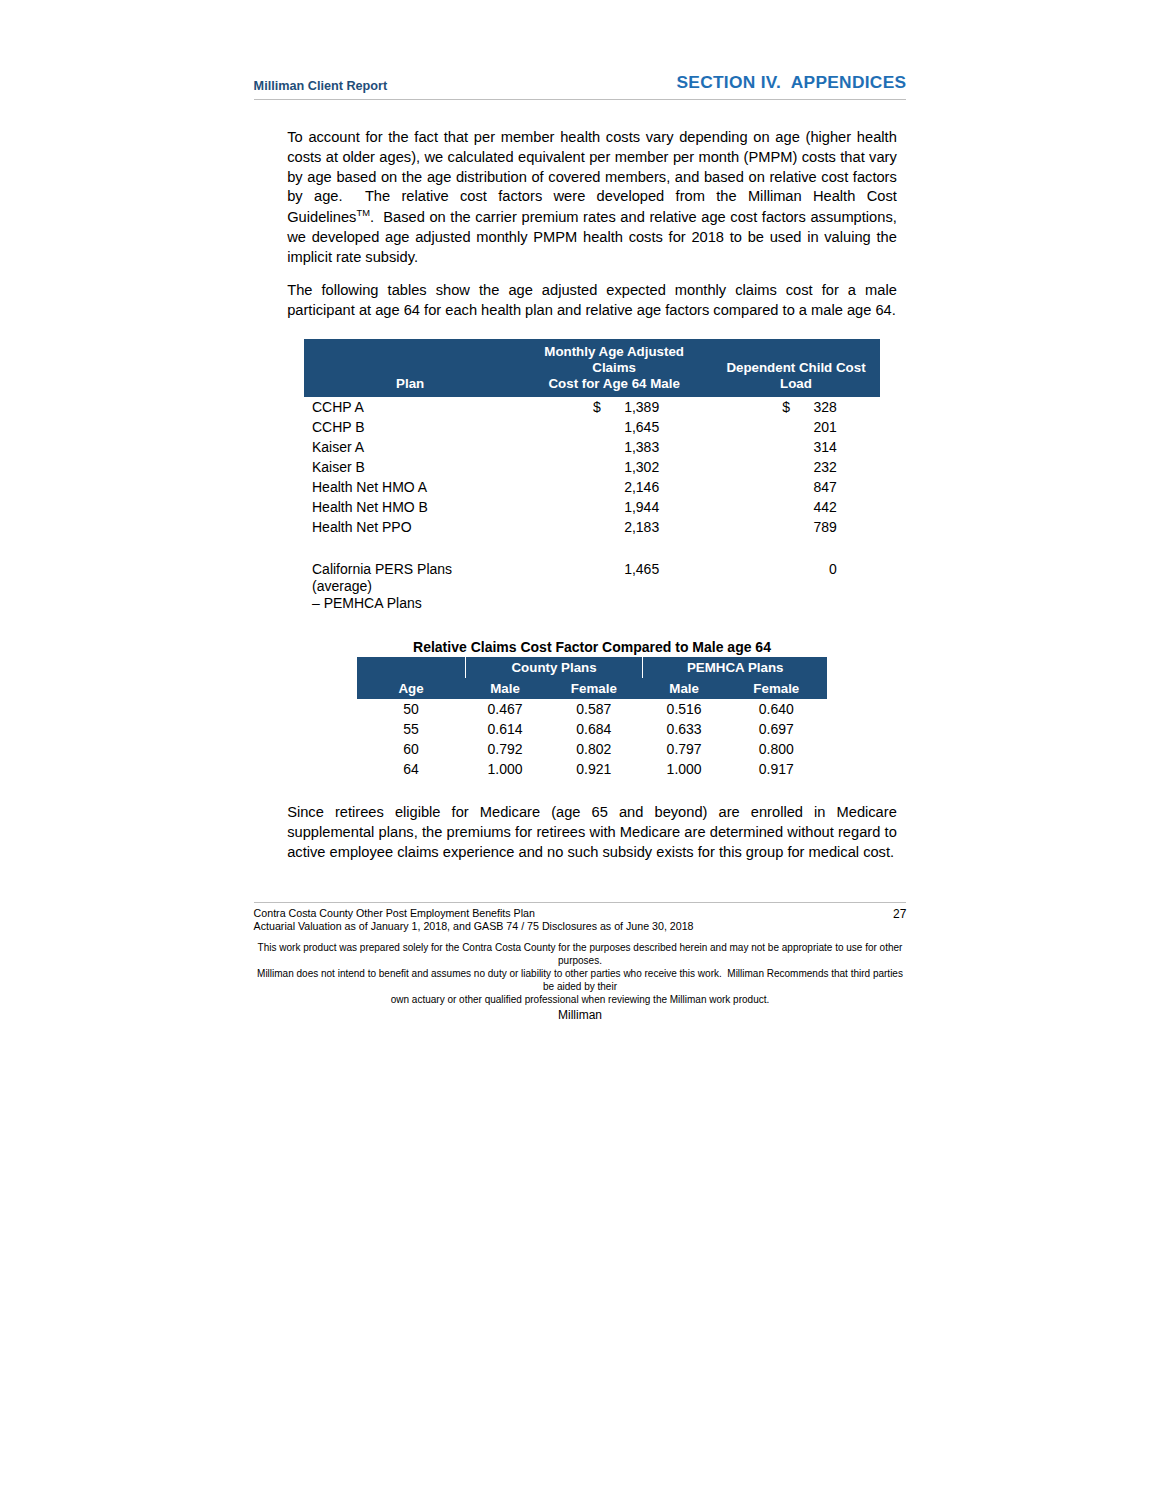Milliman Client Report
SECTION IV. APPENDICES
To account for the fact that per member health costs vary depending on age (higher health costs at older ages), we calculated equivalent per member per month (PMPM) costs that vary by age based on the age distribution of covered members, and based on relative cost factors by age. The relative cost factors were developed from the Milliman Health Cost GuidelinesTM. Based on the carrier premium rates and relative age cost factors assumptions, we developed age adjusted monthly PMPM health costs for 2018 to be used in valuing the implicit rate subsidy.
The following tables show the age adjusted expected monthly claims cost for a male participant at age 64 for each health plan and relative age factors compared to a male age 64.
| Plan | Monthly Age Adjusted Claims Cost for Age 64 Male | Dependent Child Cost Load |
| --- | --- | --- |
| CCHP A | $ 1,389 | $ 328 |
| CCHP B | 1,645 | 201 |
| Kaiser A | 1,383 | 314 |
| Kaiser B | 1,302 | 232 |
| Health Net HMO A | 2,146 | 847 |
| Health Net HMO B | 1,944 | 442 |
| Health Net PPO | 2,183 | 789 |
| California PERS Plans (average) – PEMHCA Plans | 1,465 | 0 |
Relative Claims Cost Factor Compared to Male age 64
| | County Plans | PEMHCA Plans |
| --- | --- | --- |
| Age | Male | Female | Male | Female |
| 50 | 0.467 | 0.587 | 0.516 | 0.640 |
| 55 | 0.614 | 0.684 | 0.633 | 0.697 |
| 60 | 0.792 | 0.802 | 0.797 | 0.800 |
| 64 | 1.000 | 0.921 | 1.000 | 0.917 |
Since retirees eligible for Medicare (age 65 and beyond) are enrolled in Medicare supplemental plans, the premiums for retirees with Medicare are determined without regard to active employee claims experience and no such subsidy exists for this group for medical cost.
Contra Costa County Other Post Employment Benefits Plan
Actuarial Valuation as of January 1, 2018, and GASB 74 / 75 Disclosures as of June 30, 2018
27
This work product was prepared solely for the Contra Costa County for the purposes described herein and may not be appropriate to use for other purposes.
Milliman does not intend to benefit and assumes no duty or liability to other parties who receive this work. Milliman Recommends that third parties be aided by their
own actuary or other qualified professional when reviewing the Milliman work product.
Milliman